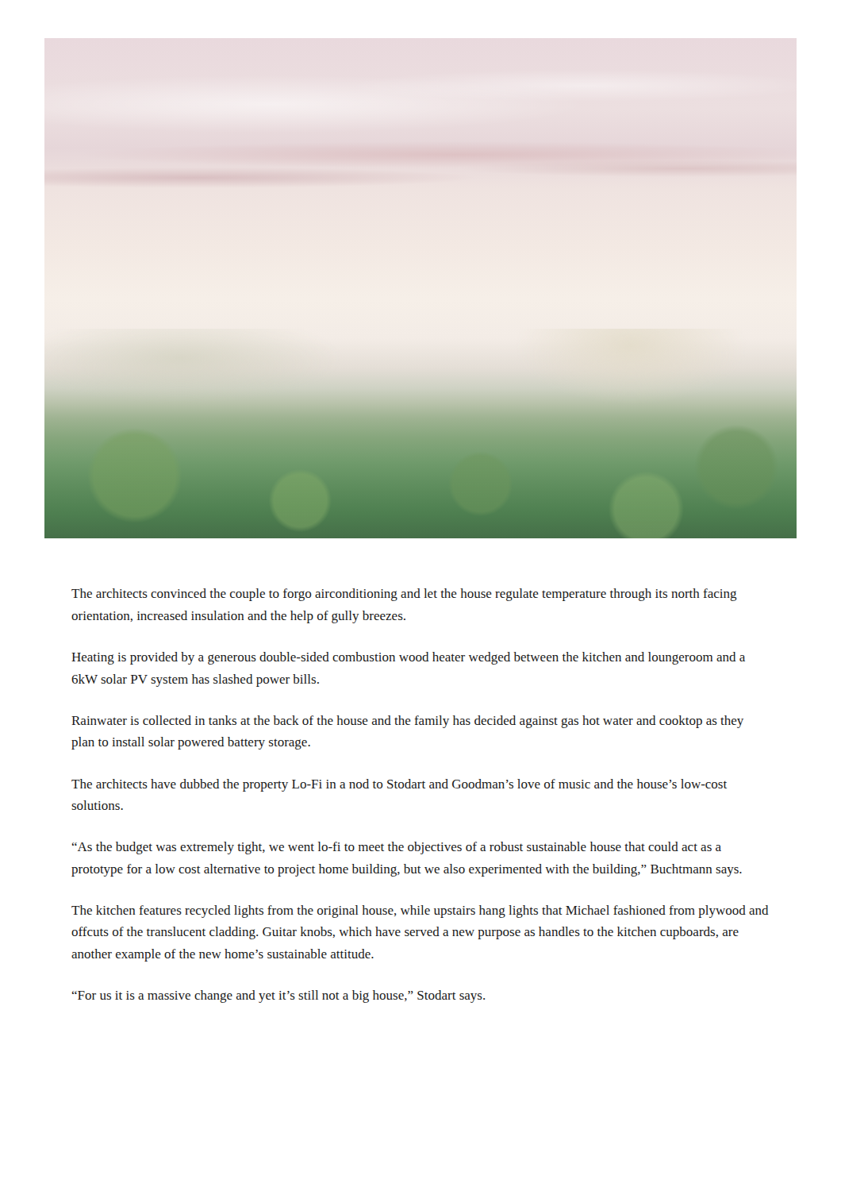The architects convinced the couple to forgo airconditioning and let the house regulate temperature through its north facing orientation, increased insulation and the help of gully breezes.
Heating is provided by a generous double-sided combustion wood heater wedged between the kitchen and loungeroom and a 6kW solar PV system has slashed power bills.
Rainwater is collected in tanks at the back of the house and the family has decided against gas hot water and cooktop as they plan to install solar powered battery storage.
The architects have dubbed the property Lo-Fi in a nod to Stodart and Goodman’s love of music and the house’s low-cost solutions.
“As the budget was extremely tight, we went lo-fi to meet the objectives of a robust sustainable house that could act as a prototype for a low cost alternative to project home building, but we also experimented with the building,” Buchtmann says.
The kitchen features recycled lights from the original house, while upstairs hang lights that Michael fashioned from plywood and offcuts of the translucent cladding. Guitar knobs, which have served a new purpose as handles to the kitchen cupboards, are another example of the new home’s sustainable attitude.
“For us it is a massive change and yet it’s still not a big house,” Stodart says.